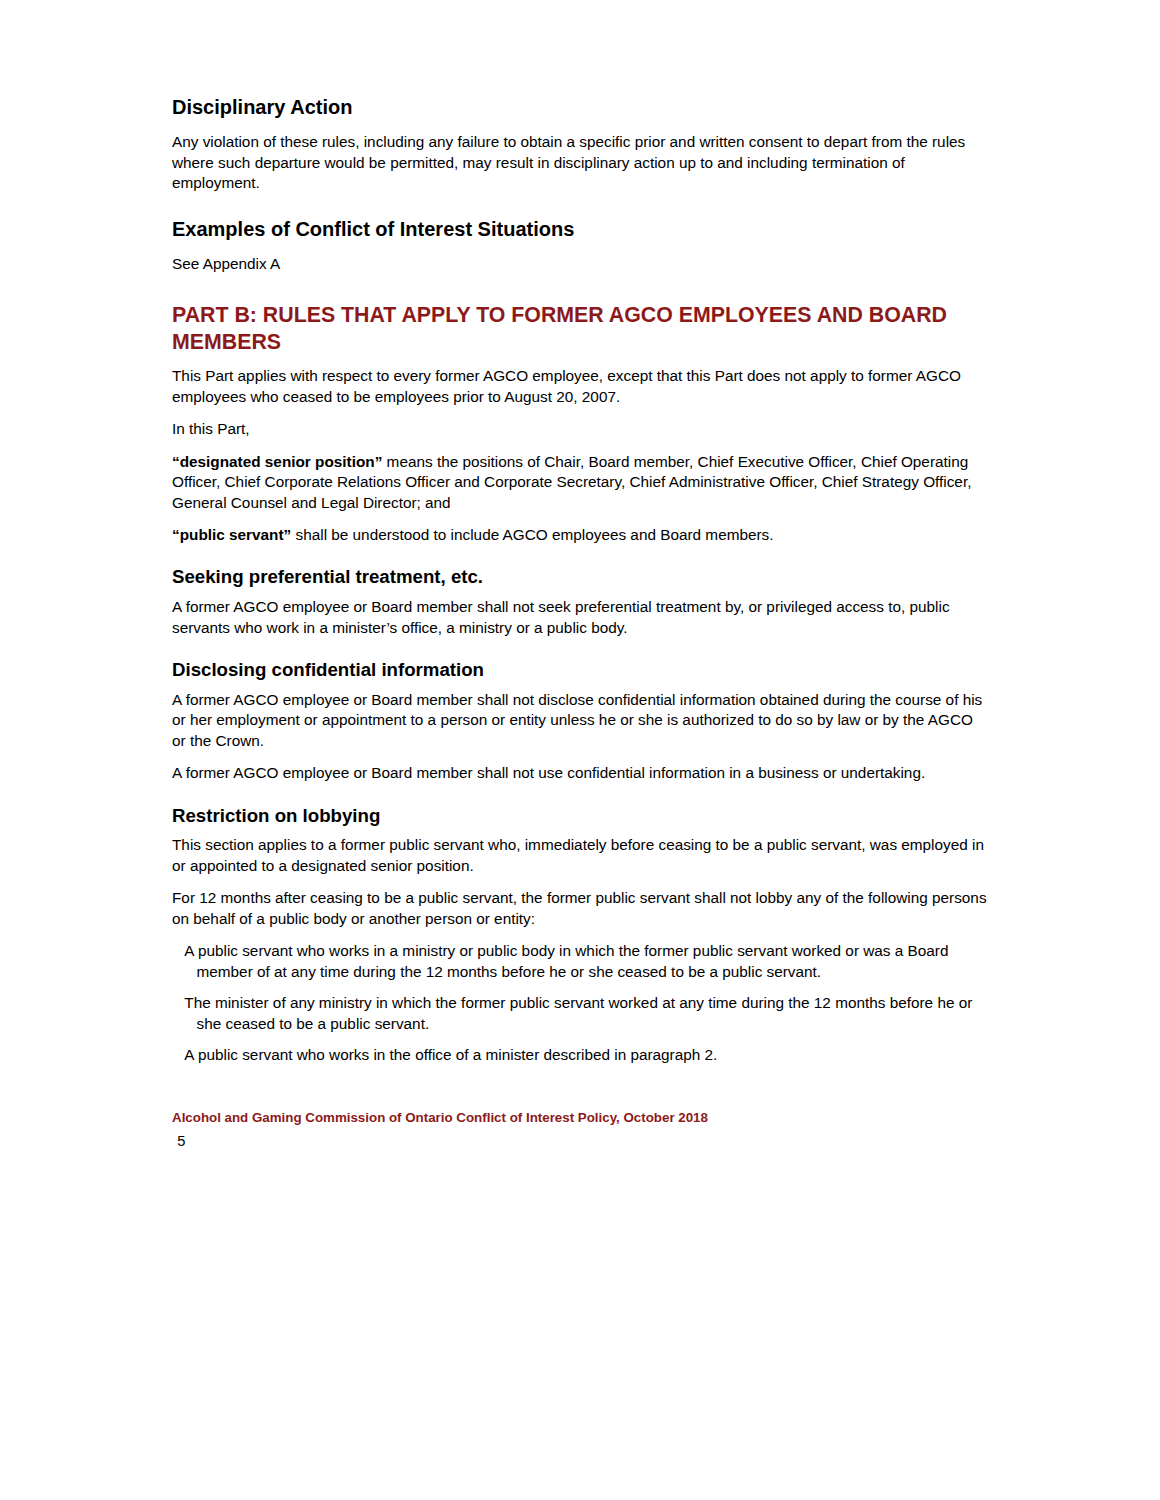Disciplinary Action
Any violation of these rules, including any failure to obtain a specific prior and written consent to depart from the rules where such departure would be permitted, may result in disciplinary action up to and including termination of employment.
Examples of Conflict of Interest Situations
See Appendix A
Part B: Rules that apply to former AGCO employees and Board members
This Part applies with respect to every former AGCO employee, except that this Part does not apply to former AGCO employees who ceased to be employees prior to August 20, 2007.
In this Part,
“designated senior position” means the positions of Chair, Board member, Chief Executive Officer, Chief Operating Officer, Chief Corporate Relations Officer and Corporate Secretary, Chief Administrative Officer, Chief Strategy Officer, General Counsel and Legal Director; and
“public servant” shall be understood to include AGCO employees and Board members.
Seeking preferential treatment, etc.
A former AGCO employee or Board member shall not seek preferential treatment by, or privileged access to, public servants who work in a minister’s office, a ministry or a public body.
Disclosing confidential information
A former AGCO employee or Board member shall not disclose confidential information obtained during the course of his or her employment or appointment to a person or entity unless he or she is authorized to do so by law or by the AGCO or the Crown.
A former AGCO employee or Board member shall not use confidential information in a business or undertaking.
Restriction on lobbying
This section applies to a former public servant who, immediately before ceasing to be a public servant, was employed in or appointed to a designated senior position.
For 12 months after ceasing to be a public servant, the former public servant shall not lobby any of the following persons on behalf of a public body or another person or entity:
A public servant who works in a ministry or public body in which the former public servant worked or was a Board member of at any time during the 12 months before he or she ceased to be a public servant.
The minister of any ministry in which the former public servant worked at any time during the 12 months before he or she ceased to be a public servant.
A public servant who works in the office of a minister described in paragraph 2.
Alcohol and Gaming Commission of Ontario Conflict of Interest Policy, October 2018
5